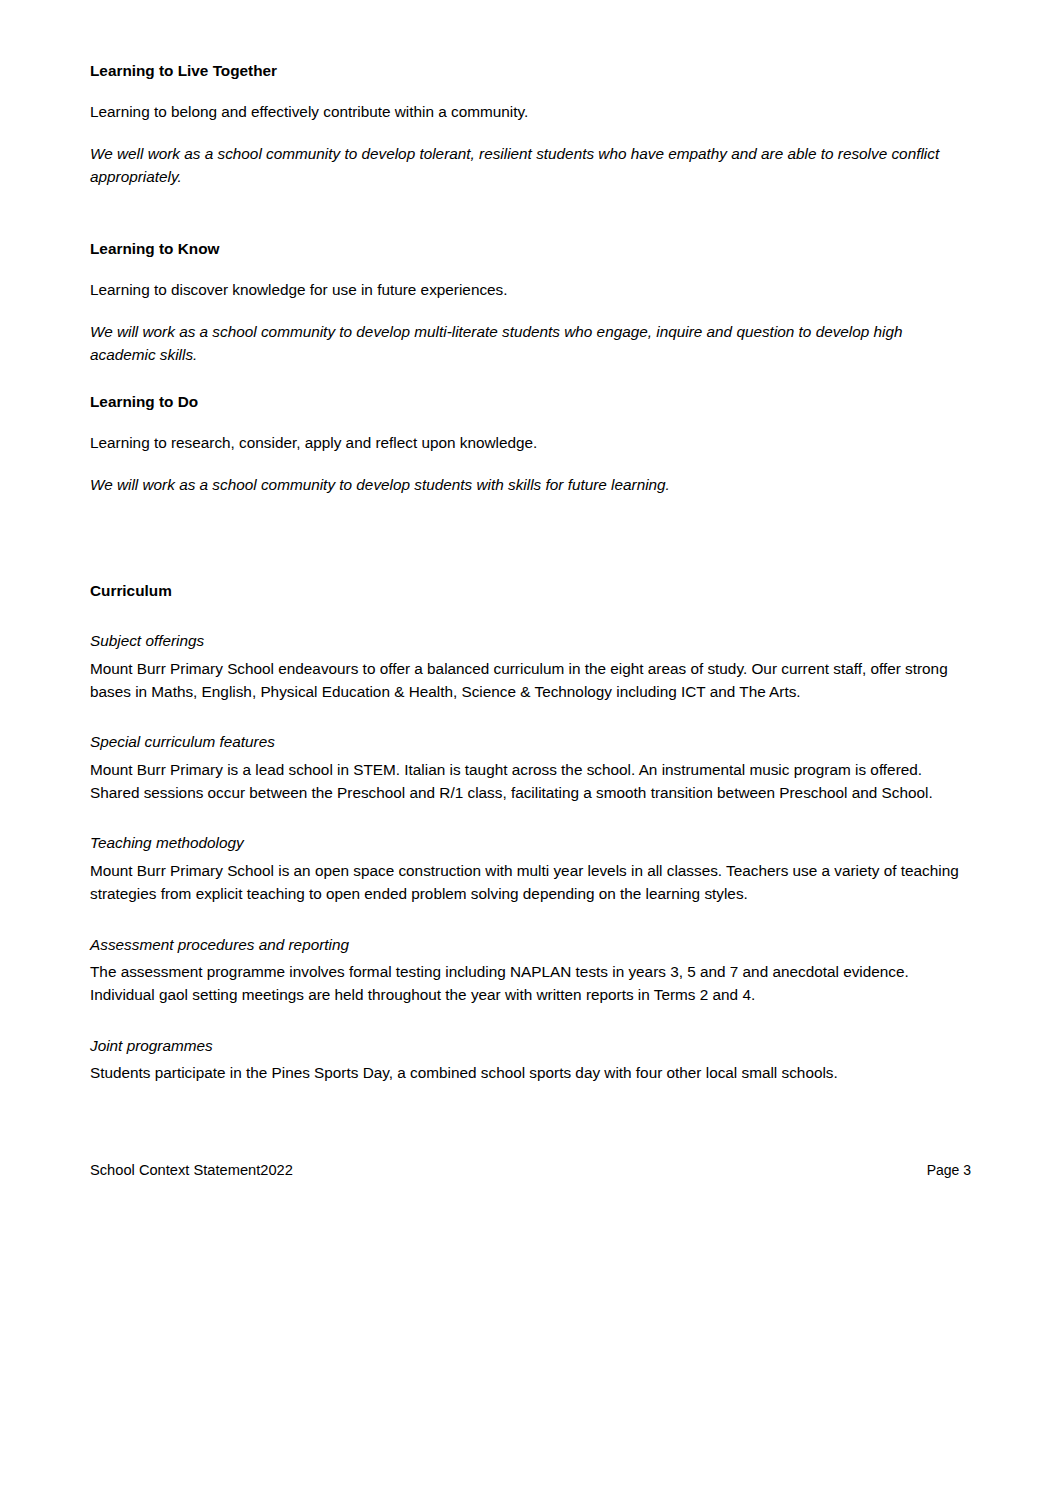Learning to Live Together
Learning to belong and effectively contribute within a community.
We well work as a school community to develop tolerant, resilient students who have empathy and are able to resolve conflict appropriately.
Learning to Know
Learning to discover knowledge for use in future experiences.
We will work as a school community to develop multi-literate students who engage, inquire and question to develop high academic skills.
Learning to Do
Learning to research, consider, apply and reflect upon knowledge.
We will work as a school community to develop students with skills for future learning.
Curriculum
Subject offerings
Mount Burr Primary School endeavours to offer a balanced curriculum in the eight areas of study. Our current staff, offer strong bases in Maths, English, Physical Education & Health, Science & Technology including ICT and The Arts.
Special curriculum features
Mount Burr Primary is a lead school in STEM. Italian is taught across the school. An instrumental music program is offered. Shared sessions occur between the Preschool and R/1 class, facilitating a smooth transition between Preschool and School.
Teaching methodology
Mount Burr Primary School is an open space construction with multi year levels in all classes. Teachers use a variety of teaching strategies from explicit teaching to open ended problem solving depending on the learning styles.
Assessment procedures and reporting
The assessment programme involves formal testing including NAPLAN tests in years 3, 5 and 7 and anecdotal evidence. Individual gaol setting meetings are held throughout the year with written reports in Terms 2 and 4.
Joint programmes
Students participate in the Pines Sports Day, a combined school sports day with four other local small schools.
School Context Statement2022
Page 3